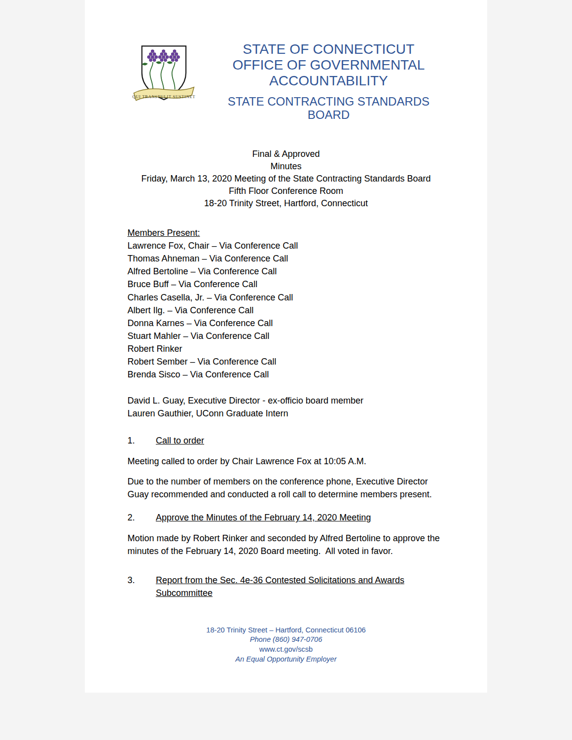QUI TRANSTULIT SUSTINET
STATE OF CONNECTICUT
OFFICE OF GOVERNMENTAL ACCOUNTABILITY
STATE CONTRACTING STANDARDS BOARD
Final & Approved
Minutes
Friday, March 13, 2020 Meeting of the State Contracting Standards Board
Fifth Floor Conference Room
18-20 Trinity Street, Hartford, Connecticut
Members Present:
Lawrence Fox, Chair – Via Conference Call
Thomas Ahneman – Via Conference Call
Alfred Bertoline – Via Conference Call
Bruce Buff – Via Conference Call
Charles Casella, Jr. – Via Conference Call
Albert Ilg. – Via Conference Call
Donna Karnes – Via Conference Call
Stuart Mahler – Via Conference Call
Robert Rinker
Robert Sember – Via Conference Call
Brenda Sisco – Via Conference Call
David L. Guay, Executive Director - ex-officio board member
Lauren Gauthier, UConn Graduate Intern
1.
Call to order
Meeting called to order by Chair Lawrence Fox at 10:05 A.M.
Due to the number of members on the conference phone, Executive Director Guay recommended and conducted a roll call to determine members present.
2.
Approve the Minutes of the February 14, 2020 Meeting
Motion made by Robert Rinker and seconded by Alfred Bertoline to approve the minutes of the February 14, 2020 Board meeting. All voted in favor.
3.
Report from the Sec. 4e-36 Contested Solicitations and Awards Subcommittee
18-20 Trinity Street – Hartford, Connecticut 06106
Phone (860) 947-0706
www.ct.gov/scsb
An Equal Opportunity Employer